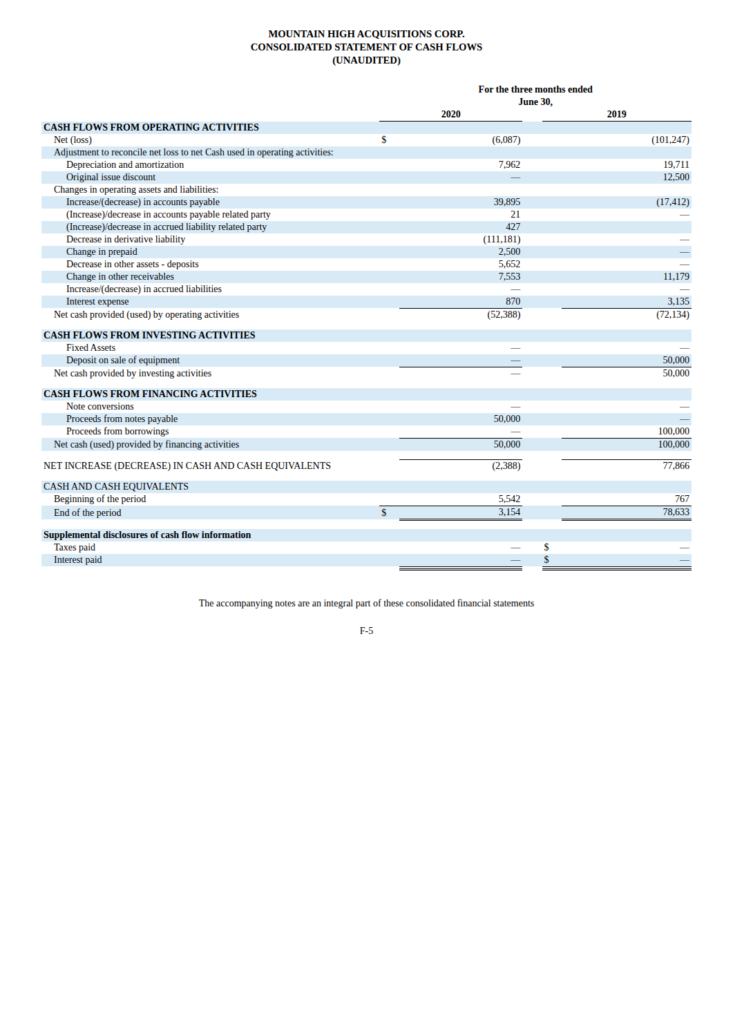MOUNTAIN HIGH ACQUISITIONS CORP.
CONSOLIDATED STATEMENT OF CASH FLOWS
(UNAUDITED)
| | For the three months ended |
| | June 30, |
| | 2020 | | 2019 |
| CASH FLOWS FROM OPERATING ACTIVITIES | | | | | |
| Net (loss) | $ | (6,087) | | | (101,247) |
| Adjustment to reconcile net loss to net Cash used in operating activities: | | | | | |
| Depreciation and amortization | | 7,962 | | | 19,711 |
| Original issue discount | | — | | | 12,500 |
| Changes in operating assets and liabilities: | | | | | |
| Increase/(decrease) in accounts payable | | 39,895 | | | (17,412) |
| (Increase)/decrease in accounts payable related party | | 21 | | | — |
| (Increase)/decrease in accrued liability related party | | 427 | | | |
| Decrease in derivative liability | | (111,181) | | | — |
| Change in prepaid | | 2,500 | | | — |
| Decrease in other assets - deposits | | 5,652 | | | — |
| Change in other receivables | | 7,553 | | | 11,179 |
| Increase/(decrease) in accrued liabilities | | — | | | — |
| Interest expense | | 870 | | | 3,135 |
| Net cash provided (used) by operating activities | | (52,388) | | | (72,134) |
| CASH FLOWS FROM INVESTING ACTIVITIES | | | | | |
| Fixed Assets | | — | | | — |
| Deposit on sale of equipment | | — | | | 50,000 |
| Net cash provided by investing activities | | — | | | 50,000 |
| CASH FLOWS FROM FINANCING ACTIVITIES | | | | | |
| Note conversions | | — | | | — |
| Proceeds from notes payable | | 50,000 | | | — |
| Proceeds from borrowings | | — | | | 100,000 |
| Net cash (used) provided by financing activities | | 50,000 | | | 100,000 |
| NET INCREASE (DECREASE) IN CASH AND CASH EQUIVALENTS | | (2,388) | | | 77,866 |
| CASH AND CASH EQUIVALENTS | | | | | |
| Beginning of the period | | 5,542 | | | 767 |
| End of the period | $ | 3,154 | | | 78,633 |
| Supplemental disclosures of cash flow information | | | | | |
| Taxes paid | | — | | $ | — |
| Interest paid | | — | | $ | — |
The accompanying notes are an integral part of these consolidated financial statements
F-5